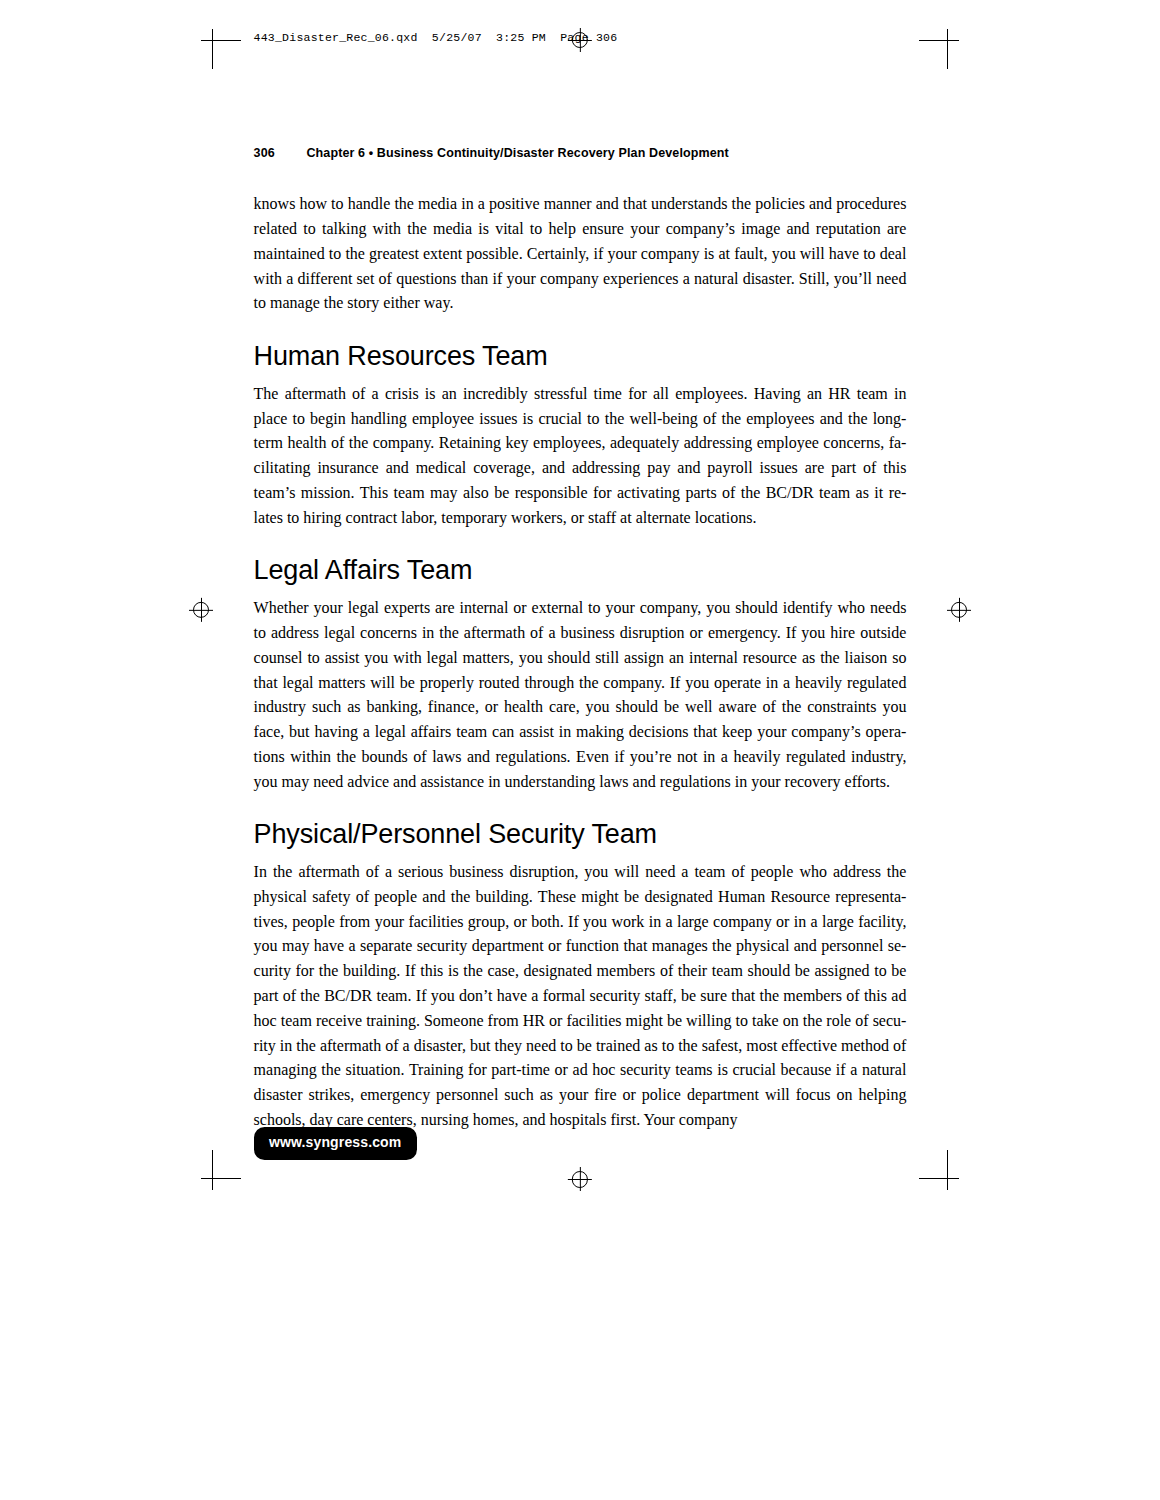443_Disaster_Rec_06.qxd 5/25/07 3:25 PM Page 306
306 Chapter 6 • Business Continuity/Disaster Recovery Plan Development
knows how to handle the media in a positive manner and that understands the policies and procedures related to talking with the media is vital to help ensure your company’s image and reputation are maintained to the greatest extent possible. Certainly, if your company is at fault, you will have to deal with a different set of questions than if your company experiences a natural disaster. Still, you’ll need to manage the story either way.
Human Resources Team
The aftermath of a crisis is an incredibly stressful time for all employees. Having an HR team in place to begin handling employee issues is crucial to the well-being of the employees and the long-term health of the company. Retaining key employees, adequately addressing employee concerns, facilitating insurance and medical coverage, and addressing pay and payroll issues are part of this team’s mission. This team may also be responsible for activating parts of the BC/DR team as it relates to hiring contract labor, temporary workers, or staff at alternate locations.
Legal Affairs Team
Whether your legal experts are internal or external to your company, you should identify who needs to address legal concerns in the aftermath of a business disruption or emergency. If you hire outside counsel to assist you with legal matters, you should still assign an internal resource as the liaison so that legal matters will be properly routed through the company. If you operate in a heavily regulated industry such as banking, finance, or health care, you should be well aware of the constraints you face, but having a legal affairs team can assist in making decisions that keep your company’s operations within the bounds of laws and regulations. Even if you’re not in a heavily regulated industry, you may need advice and assistance in understanding laws and regulations in your recovery efforts.
Physical/Personnel Security Team
In the aftermath of a serious business disruption, you will need a team of people who address the physical safety of people and the building. These might be designated Human Resource representatives, people from your facilities group, or both. If you work in a large company or in a large facility, you may have a separate security department or function that manages the physical and personnel security for the building. If this is the case, designated members of their team should be assigned to be part of the BC/DR team. If you don’t have a formal security staff, be sure that the members of this ad hoc team receive training. Someone from HR or facilities might be willing to take on the role of security in the aftermath of a disaster, but they need to be trained as to the safest, most effective method of managing the situation. Training for part-time or ad hoc security teams is crucial because if a natural disaster strikes, emergency personnel such as your fire or police department will focus on helping schools, day care centers, nursing homes, and hospitals first. Your company
www.syngress.com